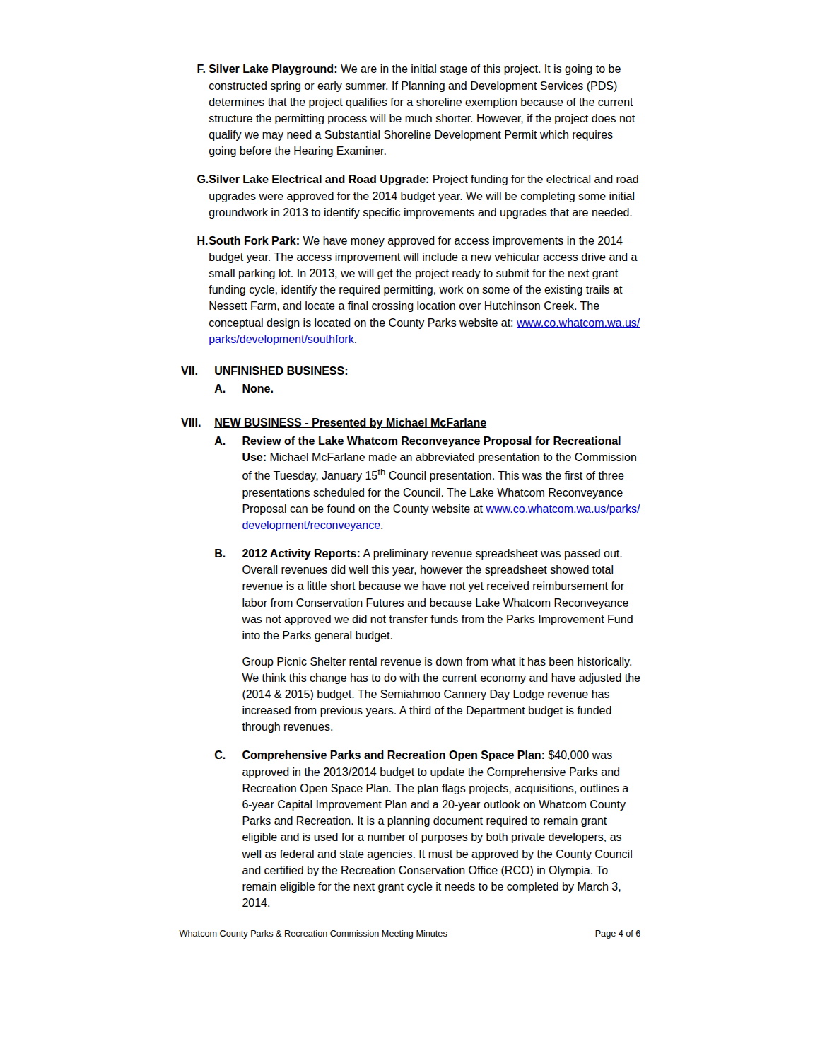F.
Silver Lake Playground: We are in the initial stage of this project. It is going to be constructed spring or early summer. If Planning and Development Services (PDS) determines that the project qualifies for a shoreline exemption because of the current structure the permitting process will be much shorter. However, if the project does not qualify we may need a Substantial Shoreline Development Permit which requires going before the Hearing Examiner.
G.
Silver Lake Electrical and Road Upgrade: Project funding for the electrical and road upgrades were approved for the 2014 budget year. We will be completing some initial groundwork in 2013 to identify specific improvements and upgrades that are needed.
H.
South Fork Park: We have money approved for access improvements in the 2014 budget year. The access improvement will include a new vehicular access drive and a small parking lot. In 2013, we will get the project ready to submit for the next grant funding cycle, identify the required permitting, work on some of the existing trails at Nessett Farm, and locate a final crossing location over Hutchinson Creek. The conceptual design is located on the County Parks website at: www.co.whatcom.wa.us/parks/development/southfork.
VII.
UNFINISHED BUSINESS:
A.
None.
VIII.
NEW BUSINESS - Presented by Michael McFarlane
A.
Review of the Lake Whatcom Reconveyance Proposal for Recreational Use: Michael McFarlane made an abbreviated presentation to the Commission of the Tuesday, January 15th Council presentation. This was the first of three presentations scheduled for the Council. The Lake Whatcom Reconveyance Proposal can be found on the County website at www.co.whatcom.wa.us/parks/development/reconveyance.
B.
2012 Activity Reports: A preliminary revenue spreadsheet was passed out. Overall revenues did well this year, however the spreadsheet showed total revenue is a little short because we have not yet received reimbursement for labor from Conservation Futures and because Lake Whatcom Reconveyance was not approved we did not transfer funds from the Parks Improvement Fund into the Parks general budget.
Group Picnic Shelter rental revenue is down from what it has been historically. We think this change has to do with the current economy and have adjusted the (2014 & 2015) budget. The Semiahmoo Cannery Day Lodge revenue has increased from previous years. A third of the Department budget is funded through revenues.
C.
Comprehensive Parks and Recreation Open Space Plan: $40,000 was approved in the 2013/2014 budget to update the Comprehensive Parks and Recreation Open Space Plan. The plan flags projects, acquisitions, outlines a 6-year Capital Improvement Plan and a 20-year outlook on Whatcom County Parks and Recreation. It is a planning document required to remain grant eligible and is used for a number of purposes by both private developers, as well as federal and state agencies. It must be approved by the County Council and certified by the Recreation Conservation Office (RCO) in Olympia. To remain eligible for the next grant cycle it needs to be completed by March 3, 2014.
Whatcom County Parks & Recreation Commission Meeting Minutes Page 4 of 6